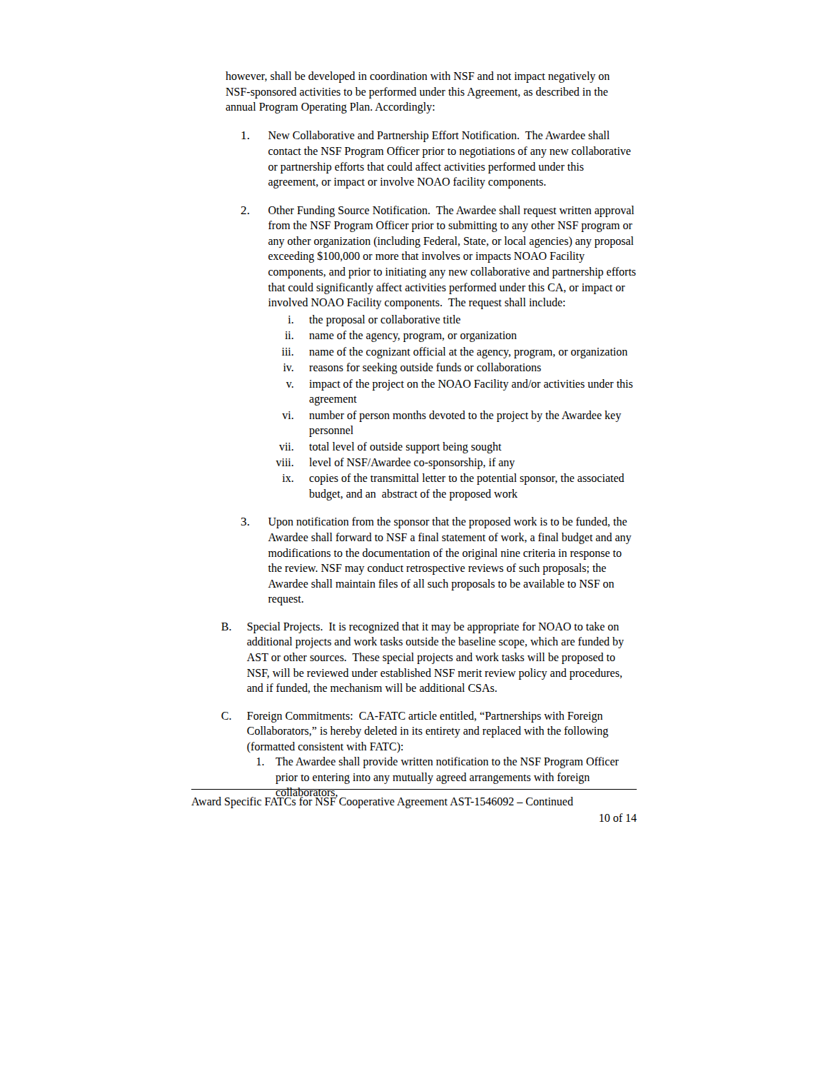however, shall be developed in coordination with NSF and not impact negatively on NSF-sponsored activities to be performed under this Agreement, as described in the annual Program Operating Plan. Accordingly:
New Collaborative and Partnership Effort Notification. The Awardee shall contact the NSF Program Officer prior to negotiations of any new collaborative or partnership efforts that could affect activities performed under this agreement, or impact or involve NOAO facility components.
Other Funding Source Notification. The Awardee shall request written approval from the NSF Program Officer prior to submitting to any other NSF program or any other organization (including Federal, State, or local agencies) any proposal exceeding $100,000 or more that involves or impacts NOAO Facility components, and prior to initiating any new collaborative and partnership efforts that could significantly affect activities performed under this CA, or impact or involved NOAO Facility components. The request shall include:
the proposal or collaborative title
name of the agency, program, or organization
name of the cognizant official at the agency, program, or organization
reasons for seeking outside funds or collaborations
impact of the project on the NOAO Facility and/or activities under this agreement
number of person months devoted to the project by the Awardee key personnel
total level of outside support being sought
level of NSF/Awardee co-sponsorship, if any
copies of the transmittal letter to the potential sponsor, the associated budget, and an abstract of the proposed work
Upon notification from the sponsor that the proposed work is to be funded, the Awardee shall forward to NSF a final statement of work, a final budget and any modifications to the documentation of the original nine criteria in response to the review. NSF may conduct retrospective reviews of such proposals; the Awardee shall maintain files of all such proposals to be available to NSF on request.
Special Projects. It is recognized that it may be appropriate for NOAO to take on additional projects and work tasks outside the baseline scope, which are funded by AST or other sources. These special projects and work tasks will be proposed to NSF, will be reviewed under established NSF merit review policy and procedures, and if funded, the mechanism will be additional CSAs.
Foreign Commitments: CA-FATC article entitled, “Partnerships with Foreign Collaborators,” is hereby deleted in its entirety and replaced with the following (formatted consistent with FATC):
The Awardee shall provide written notification to the NSF Program Officer prior to entering into any mutually agreed arrangements with foreign collaborators,
Award Specific FATCs for NSF Cooperative Agreement AST-1546092 – Continued
10 of 14